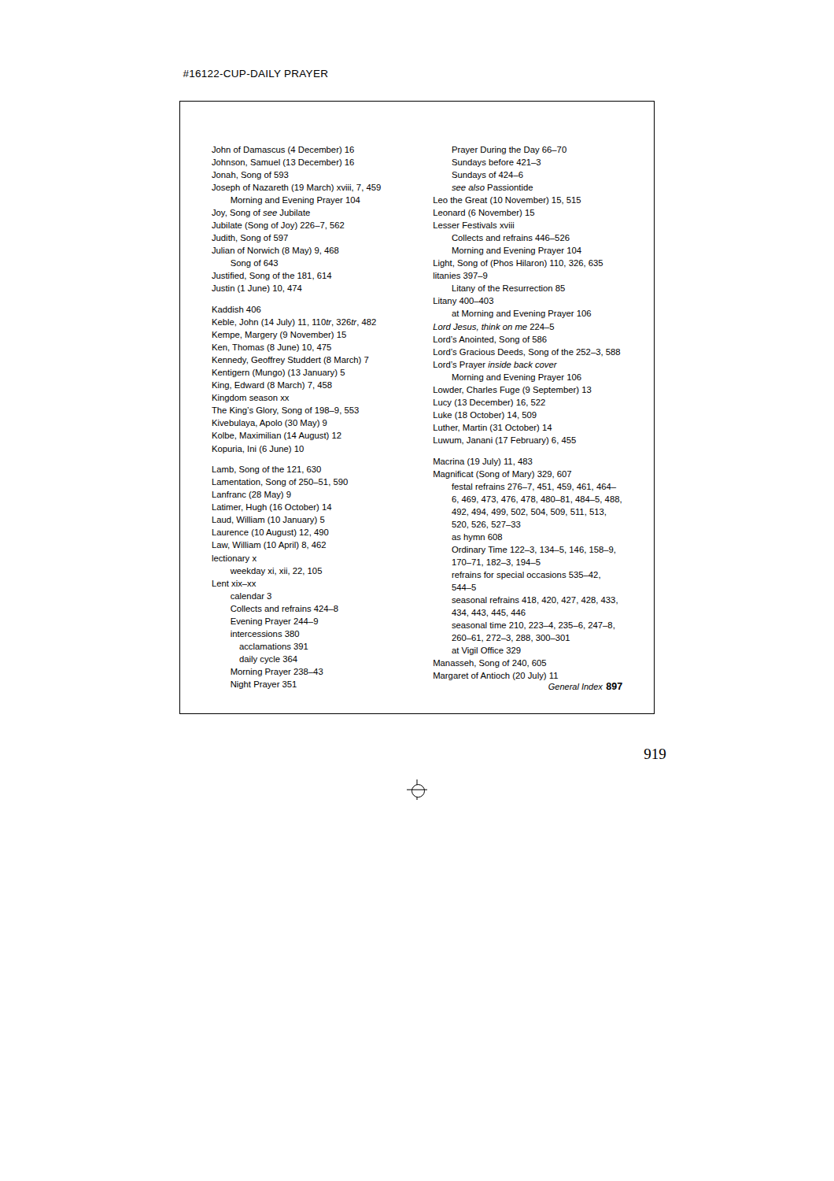#16122-CUP-DAILY PRAYER
John of Damascus (4 December) 16
Johnson, Samuel (13 December) 16
Jonah, Song of 593
Joseph of Nazareth (19 March) xviii, 7, 459
Morning and Evening Prayer 104
Joy, Song of see Jubilate
Jubilate (Song of Joy) 226–7, 562
Judith, Song of 597
Julian of Norwich (8 May) 9, 468
Song of 643
Justified, Song of the 181, 614
Justin (1 June) 10, 474
Kaddish 406
Keble, John (14 July) 11, 110tr, 326tr, 482
Kempe, Margery (9 November) 15
Ken, Thomas (8 June) 10, 475
Kennedy, Geoffrey Studdert (8 March) 7
Kentigern (Mungo) (13 January) 5
King, Edward (8 March) 7, 458
Kingdom season xx
The King’s Glory, Song of 198–9, 553
Kivebulaya, Apolo (30 May) 9
Kolbe, Maximilian (14 August) 12
Kopuria, Ini (6 June) 10
Lamb, Song of the 121, 630
Lamentation, Song of 250–51, 590
Lanfranc (28 May) 9
Latimer, Hugh (16 October) 14
Laud, William (10 January) 5
Laurence (10 August) 12, 490
Law, William (10 April) 8, 462
lectionary x
weekday xi, xii, 22, 105
Lent xix–xx
calendar 3
Collects and refrains 424–8
Evening Prayer 244–9
intercessions 380
acclamations 391
daily cycle 364
Morning Prayer 238–43
Night Prayer 351
Prayer During the Day 66–70
Sundays before 421–3
Sundays of 424–6
see also Passiontide
Leo the Great (10 November) 15, 515
Leonard (6 November) 15
Lesser Festivals xviii
Collects and refrains 446–526
Morning and Evening Prayer 104
Light, Song of (Phos Hilaron) 110, 326, 635
litanies 397–9
Litany of the Resurrection 85
Litany 400–403
at Morning and Evening Prayer 106
Lord Jesus, think on me 224–5
Lord’s Anointed, Song of 586
Lord’s Gracious Deeds, Song of the 252–3, 588
Lord’s Prayer inside back cover
Morning and Evening Prayer 106
Lowder, Charles Fuge (9 September) 13
Lucy (13 December) 16, 522
Luke (18 October) 14, 509
Luther, Martin (31 October) 14
Luwum, Janani (17 February) 6, 455
Macrina (19 July) 11, 483
Magnificat (Song of Mary) 329, 607
festal refrains 276–7, 451, 459, 461, 464–6, 469, 473, 476, 478, 480–81, 484–5, 488, 492, 494, 499, 502, 504, 509, 511, 513, 520, 526, 527–33
as hymn 608
Ordinary Time 122–3, 134–5, 146, 158–9, 170–71, 182–3, 194–5
refrains for special occasions 535–42, 544–5
seasonal refrains 418, 420, 427, 428, 433, 434, 443, 445, 446
seasonal time 210, 223–4, 235–6, 247–8, 260–61, 272–3, 288, 300–301
at Vigil Office 329
Manasseh, Song of 240, 605
Margaret of Antioch (20 July) 11
General Index 897
919